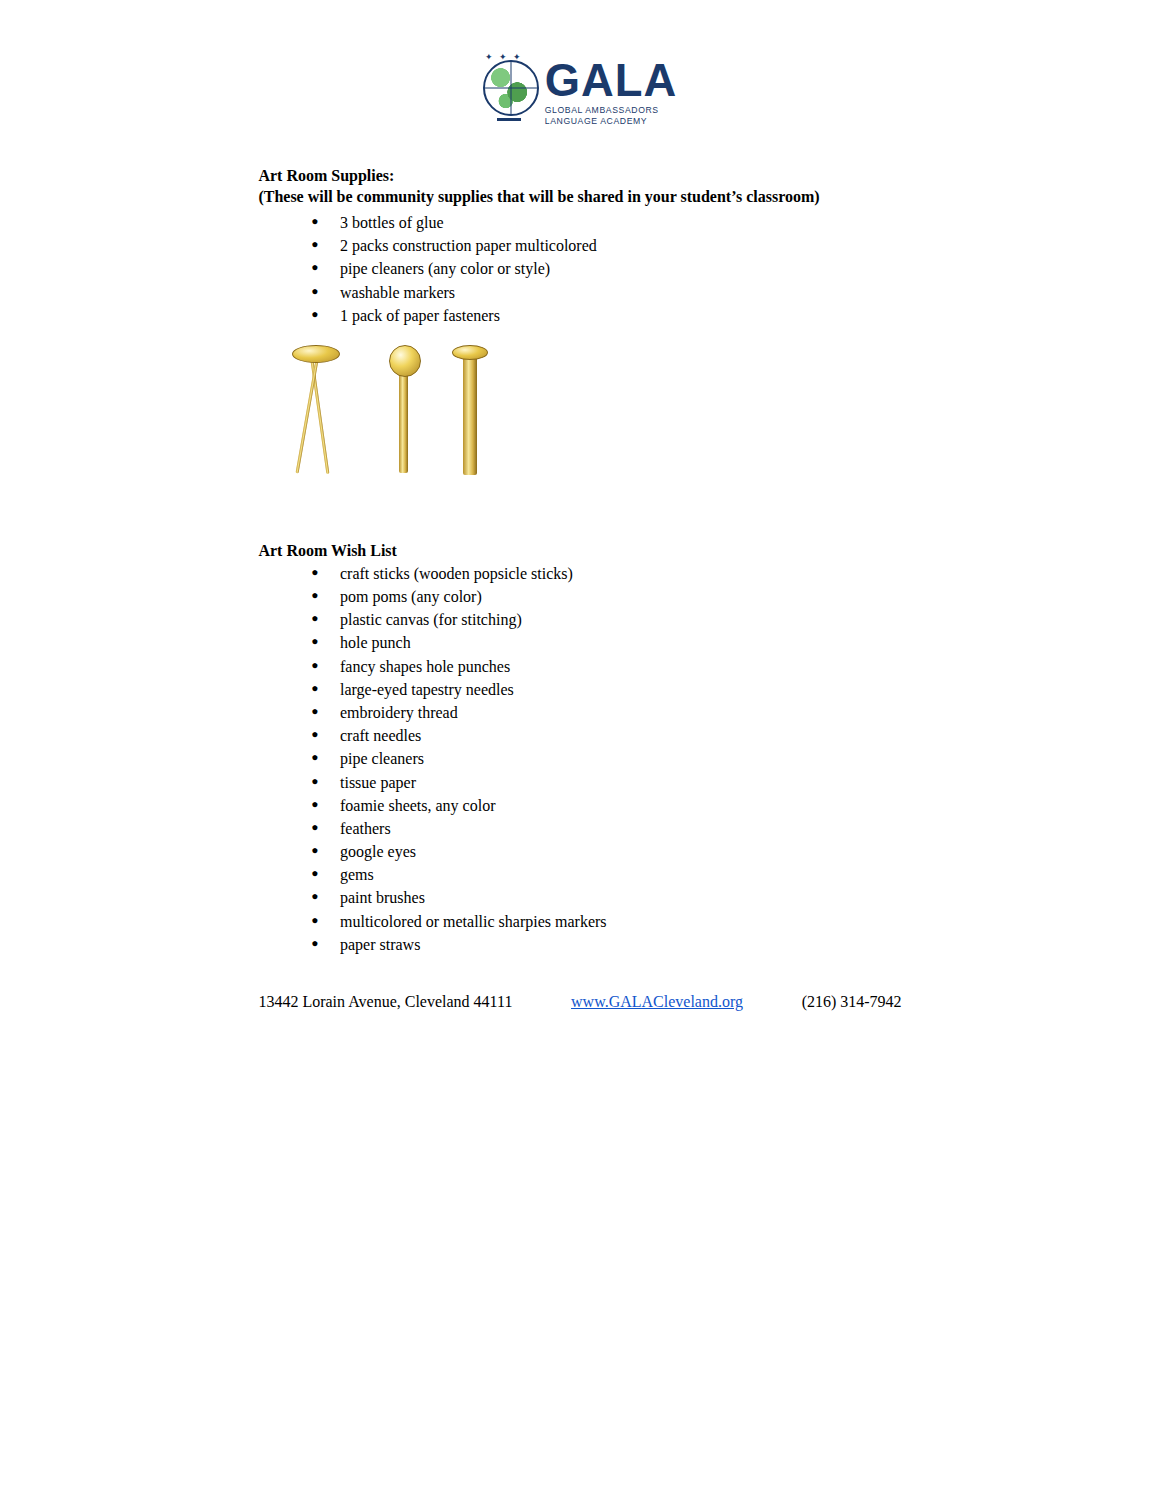✦ ✦ ✦
GALA
Global Ambassadors
Language Academy
Art Room Supplies:
(These will be community supplies that will be shared in your student’s classroom)
3 bottles of glue
2 packs construction paper multicolored
pipe cleaners (any color or style)
washable markers
1 pack of paper fasteners
Art Room Wish List
craft sticks (wooden popsicle sticks)
pom poms (any color)
plastic canvas (for stitching)
hole punch
fancy shapes hole punches
large-eyed tapestry needles
embroidery thread
craft needles
pipe cleaners
tissue paper
foamie sheets, any color
feathers
google eyes
gems
paint brushes
multicolored or metallic sharpies markers
paper straws
13442 Lorain Avenue, Cleveland 44111 www.GALACleveland.org (216) 314-7942